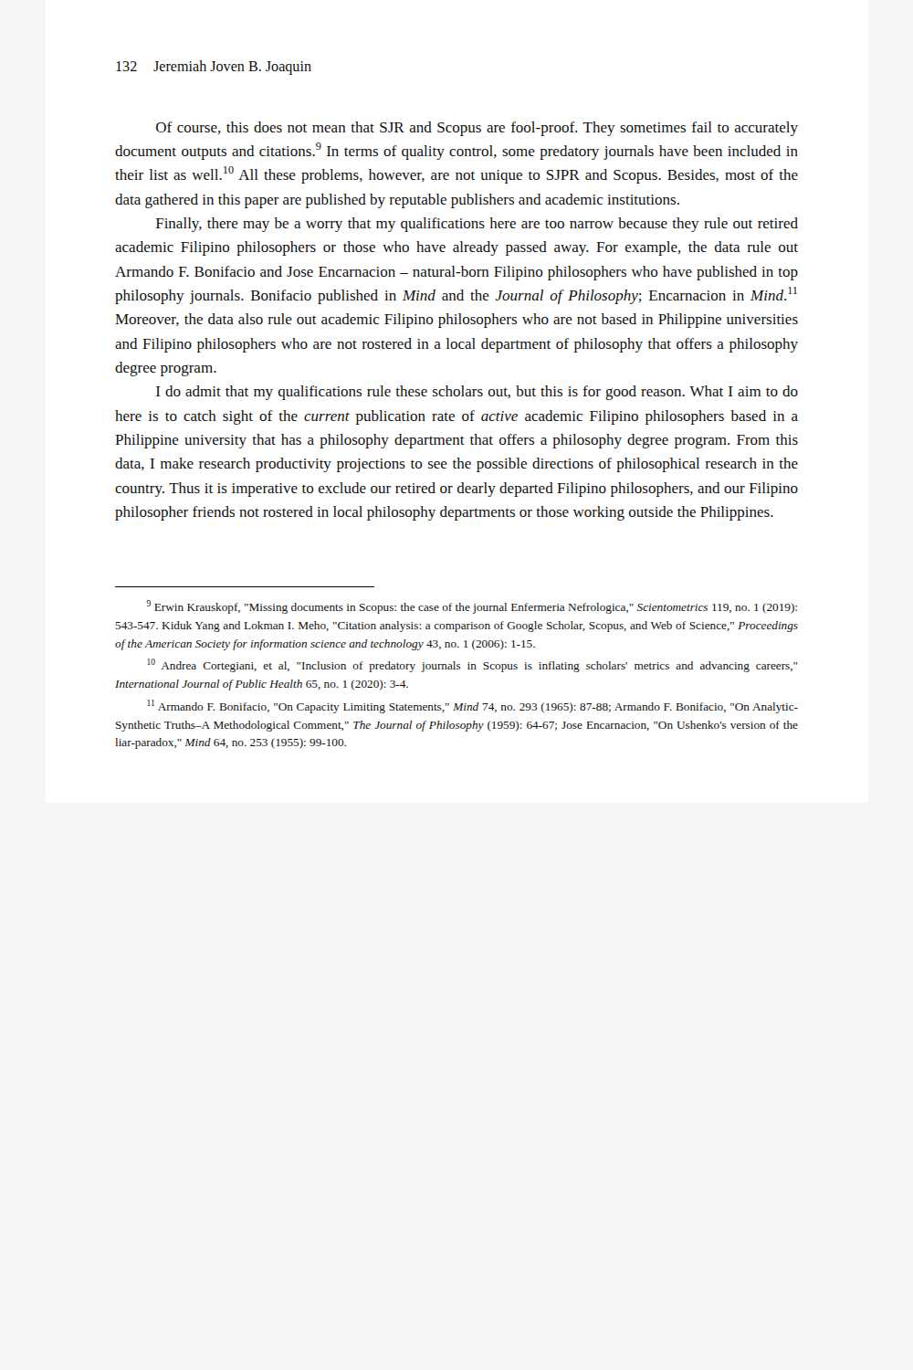132 Jeremiah Joven B. Joaquin
Of course, this does not mean that SJR and Scopus are fool-proof. They sometimes fail to accurately document outputs and citations.9 In terms of quality control, some predatory journals have been included in their list as well.10 All these problems, however, are not unique to SJPR and Scopus. Besides, most of the data gathered in this paper are published by reputable publishers and academic institutions.
Finally, there may be a worry that my qualifications here are too narrow because they rule out retired academic Filipino philosophers or those who have already passed away. For example, the data rule out Armando F. Bonifacio and Jose Encarnacion – natural-born Filipino philosophers who have published in top philosophy journals. Bonifacio published in Mind and the Journal of Philosophy; Encarnacion in Mind.11 Moreover, the data also rule out academic Filipino philosophers who are not based in Philippine universities and Filipino philosophers who are not rostered in a local department of philosophy that offers a philosophy degree program.
I do admit that my qualifications rule these scholars out, but this is for good reason. What I aim to do here is to catch sight of the current publication rate of active academic Filipino philosophers based in a Philippine university that has a philosophy department that offers a philosophy degree program. From this data, I make research productivity projections to see the possible directions of philosophical research in the country. Thus it is imperative to exclude our retired or dearly departed Filipino philosophers, and our Filipino philosopher friends not rostered in local philosophy departments or those working outside the Philippines.
9 Erwin Krauskopf, "Missing documents in Scopus: the case of the journal Enfermeria Nefrologica," Scientometrics 119, no. 1 (2019): 543-547. Kiduk Yang and Lokman I. Meho, "Citation analysis: a comparison of Google Scholar, Scopus, and Web of Science," Proceedings of the American Society for information science and technology 43, no. 1 (2006): 1-15.
10 Andrea Cortegiani, et al, "Inclusion of predatory journals in Scopus is inflating scholars' metrics and advancing careers," International Journal of Public Health 65, no. 1 (2020): 3-4.
11 Armando F. Bonifacio, "On Capacity Limiting Statements," Mind 74, no. 293 (1965): 87-88; Armando F. Bonifacio, "On Analytic-Synthetic Truths–A Methodological Comment," The Journal of Philosophy (1959): 64-67; Jose Encarnacion, "On Ushenko's version of the liar-paradox," Mind 64, no. 253 (1955): 99-100.